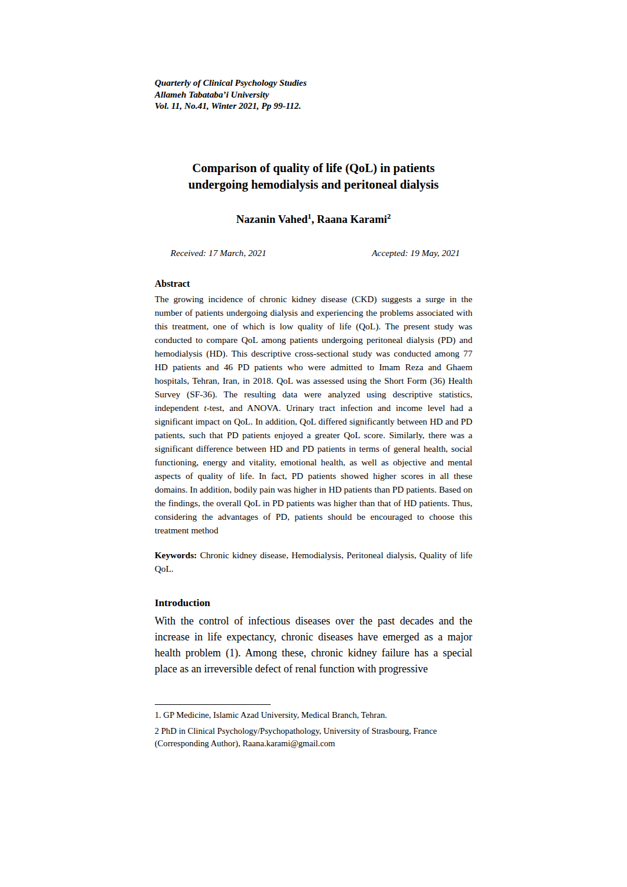Quarterly of Clinical Psychology Studies
Allameh Tabataba’i University
Vol. 11, No.41, Winter 2021, Pp 99-112.
Comparison of quality of life (QoL) in patients
undergoing hemodialysis and peritoneal dialysis
Nazanin Vahed1, Raana Karami2
Received: 17 March, 2021 Accepted: 19 May, 2021
Abstract
The growing incidence of chronic kidney disease (CKD) suggests a surge in the number of patients undergoing dialysis and experiencing the problems associated with this treatment, one of which is low quality of life (QoL). The present study was conducted to compare QoL among patients undergoing peritoneal dialysis (PD) and hemodialysis (HD). This descriptive cross-sectional study was conducted among 77 HD patients and 46 PD patients who were admitted to Imam Reza and Ghaem hospitals, Tehran, Iran, in 2018. QoL was assessed using the Short Form (36) Health Survey (SF-36). The resulting data were analyzed using descriptive statistics, independent t-test, and ANOVA. Urinary tract infection and income level had a significant impact on QoL. In addition, QoL differed significantly between HD and PD patients, such that PD patients enjoyed a greater QoL score. Similarly, there was a significant difference between HD and PD patients in terms of general health, social functioning, energy and vitality, emotional health, as well as objective and mental aspects of quality of life. In fact, PD patients showed higher scores in all these domains. In addition, bodily pain was higher in HD patients than PD patients. Based on the findings, the overall QoL in PD patients was higher than that of HD patients. Thus, considering the advantages of PD, patients should be encouraged to choose this treatment method
Keywords: Chronic kidney disease, Hemodialysis, Peritoneal dialysis, Quality of life QoL.
Introduction
With the control of infectious diseases over the past decades and the increase in life expectancy, chronic diseases have emerged as a major health problem (1). Among these, chronic kidney failure has a special place as an irreversible defect of renal function with progressive
1. GP Medicine, Islamic Azad University, Medical Branch, Tehran.
2 PhD in Clinical Psychology/Psychopathology, University of Strasbourg, France (Corresponding Author), Raana.karami@gmail.com